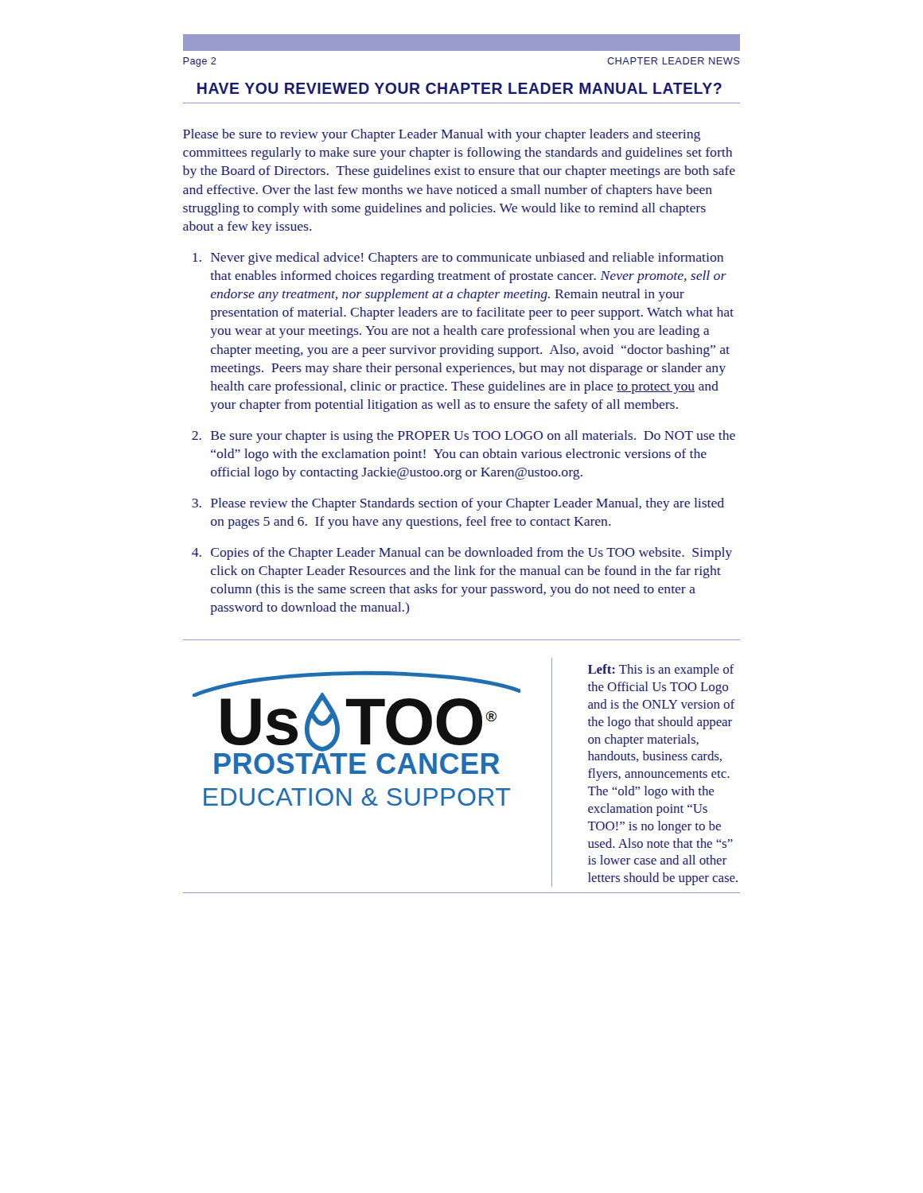Page 2
CHAPTER LEADER NEWS
HAVE YOU REVIEWED YOUR CHAPTER LEADER MANUAL LATELY?
Please be sure to review your Chapter Leader Manual with your chapter leaders and steering committees regularly to make sure your chapter is following the standards and guidelines set forth by the Board of Directors. These guidelines exist to ensure that our chapter meetings are both safe and effective. Over the last few months we have noticed a small number of chapters have been struggling to comply with some guidelines and policies. We would like to remind all chapters about a few key issues.
Never give medical advice! Chapters are to communicate unbiased and reliable information that enables informed choices regarding treatment of prostate cancer. Never promote, sell or endorse any treatment, nor supplement at a chapter meeting. Remain neutral in your presentation of material. Chapter leaders are to facilitate peer to peer support. Watch what hat you wear at your meetings. You are not a health care professional when you are leading a chapter meeting, you are a peer survivor providing support. Also, avoid “doctor bashing” at meetings. Peers may share their personal experiences, but may not disparage or slander any health care professional, clinic or practice. These guidelines are in place to protect you and your chapter from potential litigation as well as to ensure the safety of all members.
Be sure your chapter is using the PROPER Us TOO LOGO on all materials. Do NOT use the “old” logo with the exclamation point! You can obtain various electronic versions of the official logo by contacting Jackie@ustoo.org or Karen@ustoo.org.
Please review the Chapter Standards section of your Chapter Leader Manual, they are listed on pages 5 and 6. If you have any questions, feel free to contact Karen.
Copies of the Chapter Leader Manual can be downloaded from the Us TOO website. Simply click on Chapter Leader Resources and the link for the manual can be found in the far right column (this is the same screen that asks for your password, you do not need to enter a password to download the manual.)
Us TOO®
PROSTATE CANCER
EDUCATION & SUPPORT
Left: This is an example of the Official Us TOO Logo and is the ONLY version of the logo that should appear on chapter materials, handouts, business cards, flyers, announcements etc. The “old” logo with the exclamation point “Us TOO!” is no longer to be used. Also note that the “s” is lower case and all other letters should be upper case.